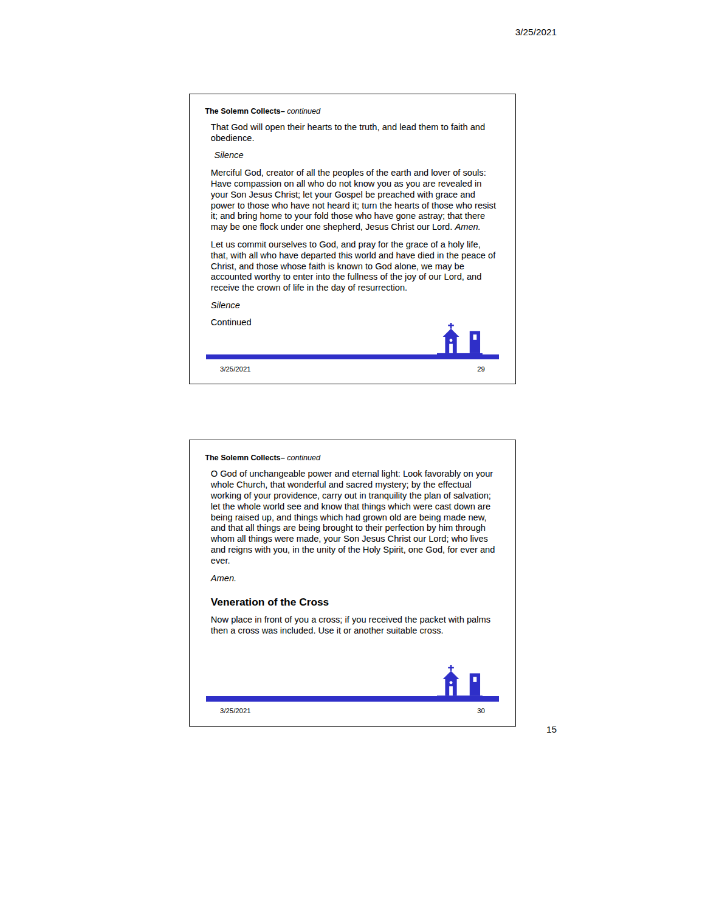3/25/2021
The Solemn Collects– continued
That God will open their hearts to the truth, and lead them to faith and obedience.
Silence
Merciful God, creator of all the peoples of the earth and lover of souls: Have compassion on all who do not know you as you are revealed in your Son Jesus Christ; let your Gospel be preached with grace and power to those who have not heard it; turn the hearts of those who resist it; and bring home to your fold those who have gone astray; that there may be one flock under one shepherd, Jesus Christ our Lord. Amen.
Let us commit ourselves to God, and pray for the grace of a holy life, that, with all who have departed this world and have died in the peace of Christ, and those whose faith is known to God alone, we may be accounted worthy to enter into the fullness of the joy of our Lord, and receive the crown of life in the day of resurrection.
Silence
Continued
3/25/2021 29
The Solemn Collects– continued
O God of unchangeable power and eternal light: Look favorably on your whole Church, that wonderful and sacred mystery; by the effectual working of your providence, carry out in tranquility the plan of salvation; let the whole world see and know that things which were cast down are being raised up, and things which had grown old are being made new, and that all things are being brought to their perfection by him through whom all things were made, your Son Jesus Christ our Lord; who lives and reigns with you, in the unity of the Holy Spirit, one God, for ever and ever.
Amen.
Veneration of the Cross
Now place in front of you a cross; if you received the packet with palms then a cross was included. Use it or another suitable cross.
3/25/2021 30
15